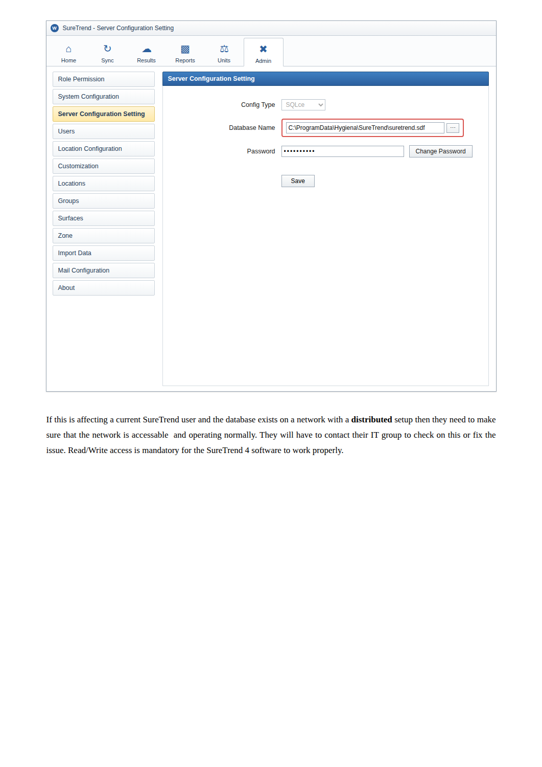W SureTrend - Server Configuration Setting
⌂ Home
↻ Sync
☁ Results
▩ Reports
⚖ Units
✖ Admin
Role Permission
System Configuration
Server Configuration Setting
Users
Location Configuration
Customization
Locations
Groups
Surfaces
Zone
Import Data
Mail Configuration
About
Server Configuration Setting
Config Type
SQLce
Database Name
⋯
Password
Change Password
Save
If this is affecting a current SureTrend user and the database exists on a network with a distributed setup then they need to make sure that the network is accessable and operating normally. They will have to contact their IT group to check on this or fix the issue. Read/Write access is mandatory for the SureTrend 4 software to work properly.